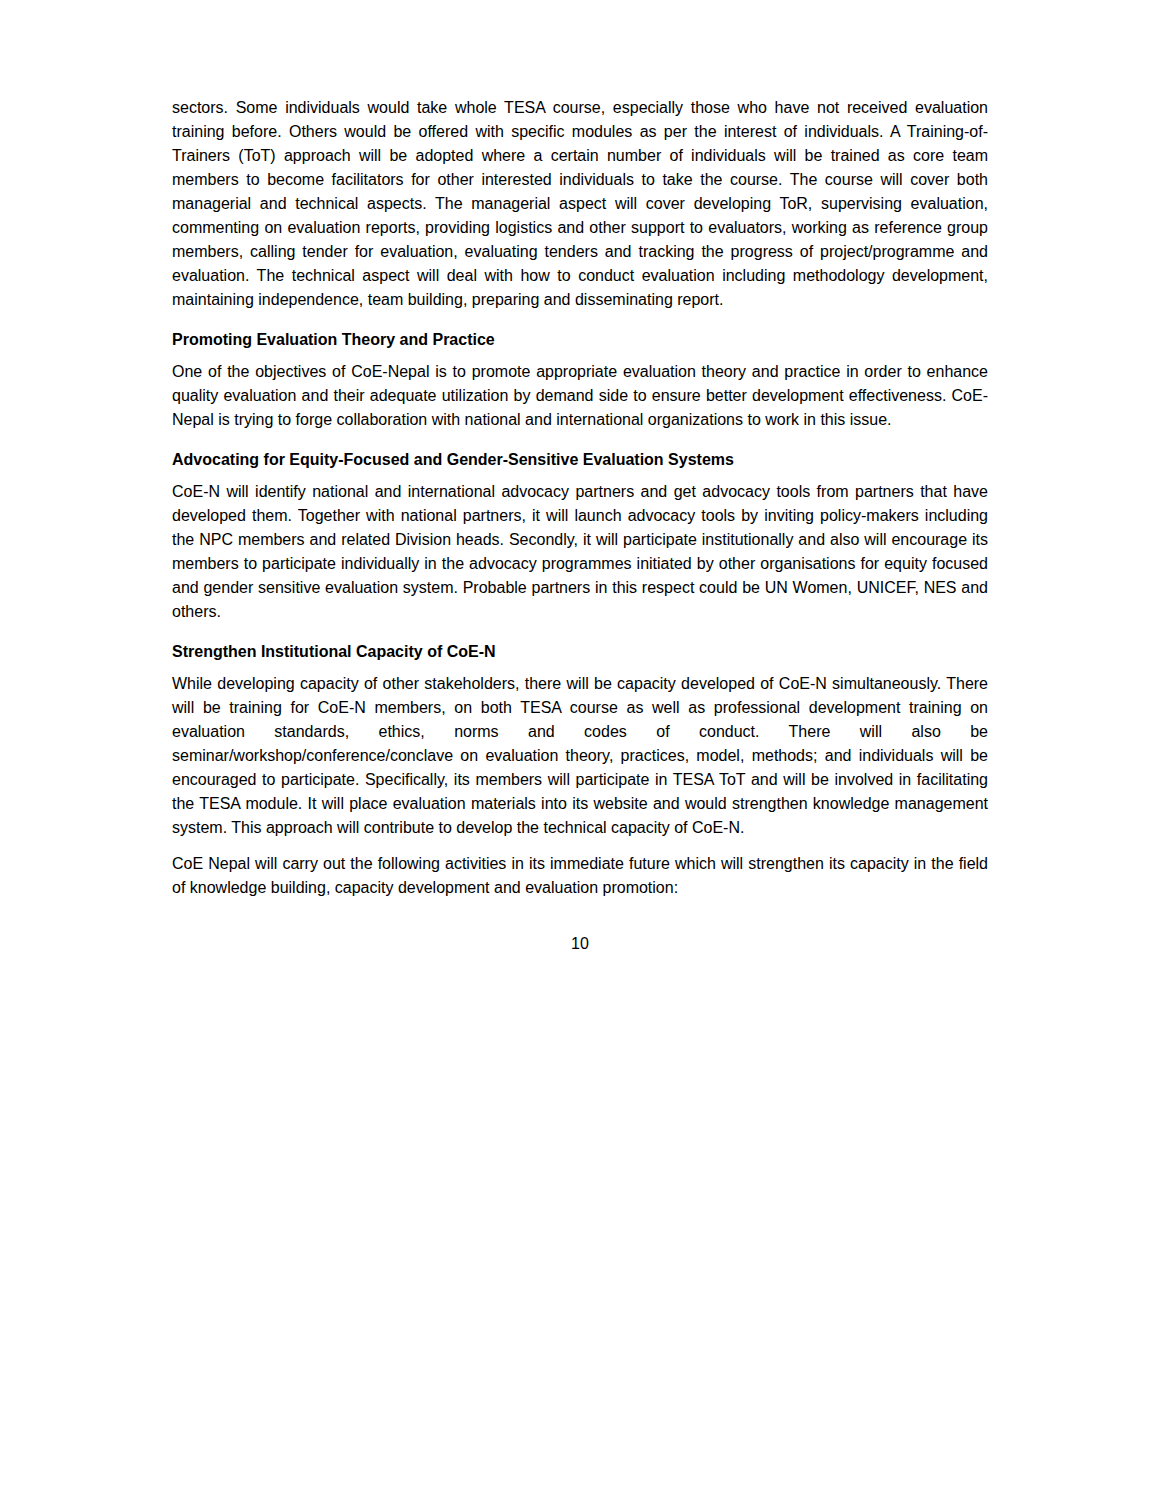sectors. Some individuals would take whole TESA course, especially those who have not received evaluation training before. Others would be offered with specific modules as per the interest of individuals. A Training-of-Trainers (ToT) approach will be adopted where a certain number of individuals will be trained as core team members to become facilitators for other interested individuals to take the course. The course will cover both managerial and technical aspects. The managerial aspect will cover developing ToR, supervising evaluation, commenting on evaluation reports, providing logistics and other support to evaluators, working as reference group members, calling tender for evaluation, evaluating tenders and tracking the progress of project/programme and evaluation. The technical aspect will deal with how to conduct evaluation including methodology development, maintaining independence, team building, preparing and disseminating report.
Promoting Evaluation Theory and Practice
One of the objectives of CoE-Nepal is to promote appropriate evaluation theory and practice in order to enhance quality evaluation and their adequate utilization by demand side to ensure better development effectiveness. CoE-Nepal is trying to forge collaboration with national and international organizations to work in this issue.
Advocating for Equity-Focused and Gender-Sensitive Evaluation Systems
CoE-N will identify national and international advocacy partners and get advocacy tools from partners that have developed them. Together with national partners, it will launch advocacy tools by inviting policy-makers including the NPC members and related Division heads. Secondly, it will participate institutionally and also will encourage its members to participate individually in the advocacy programmes initiated by other organisations for equity focused and gender sensitive evaluation system. Probable partners in this respect could be UN Women, UNICEF, NES and others.
Strengthen Institutional Capacity of CoE-N
While developing capacity of other stakeholders, there will be capacity developed of CoE-N simultaneously. There will be training for CoE-N members, on both TESA course as well as professional development training on evaluation standards, ethics, norms and codes of conduct. There will also be seminar/workshop/conference/conclave on evaluation theory, practices, model, methods; and individuals will be encouraged to participate. Specifically, its members will participate in TESA ToT and will be involved in facilitating the TESA module. It will place evaluation materials into its website and would strengthen knowledge management system. This approach will contribute to develop the technical capacity of CoE-N.
CoE Nepal will carry out the following activities in its immediate future which will strengthen its capacity in the field of knowledge building, capacity development and evaluation promotion:
10